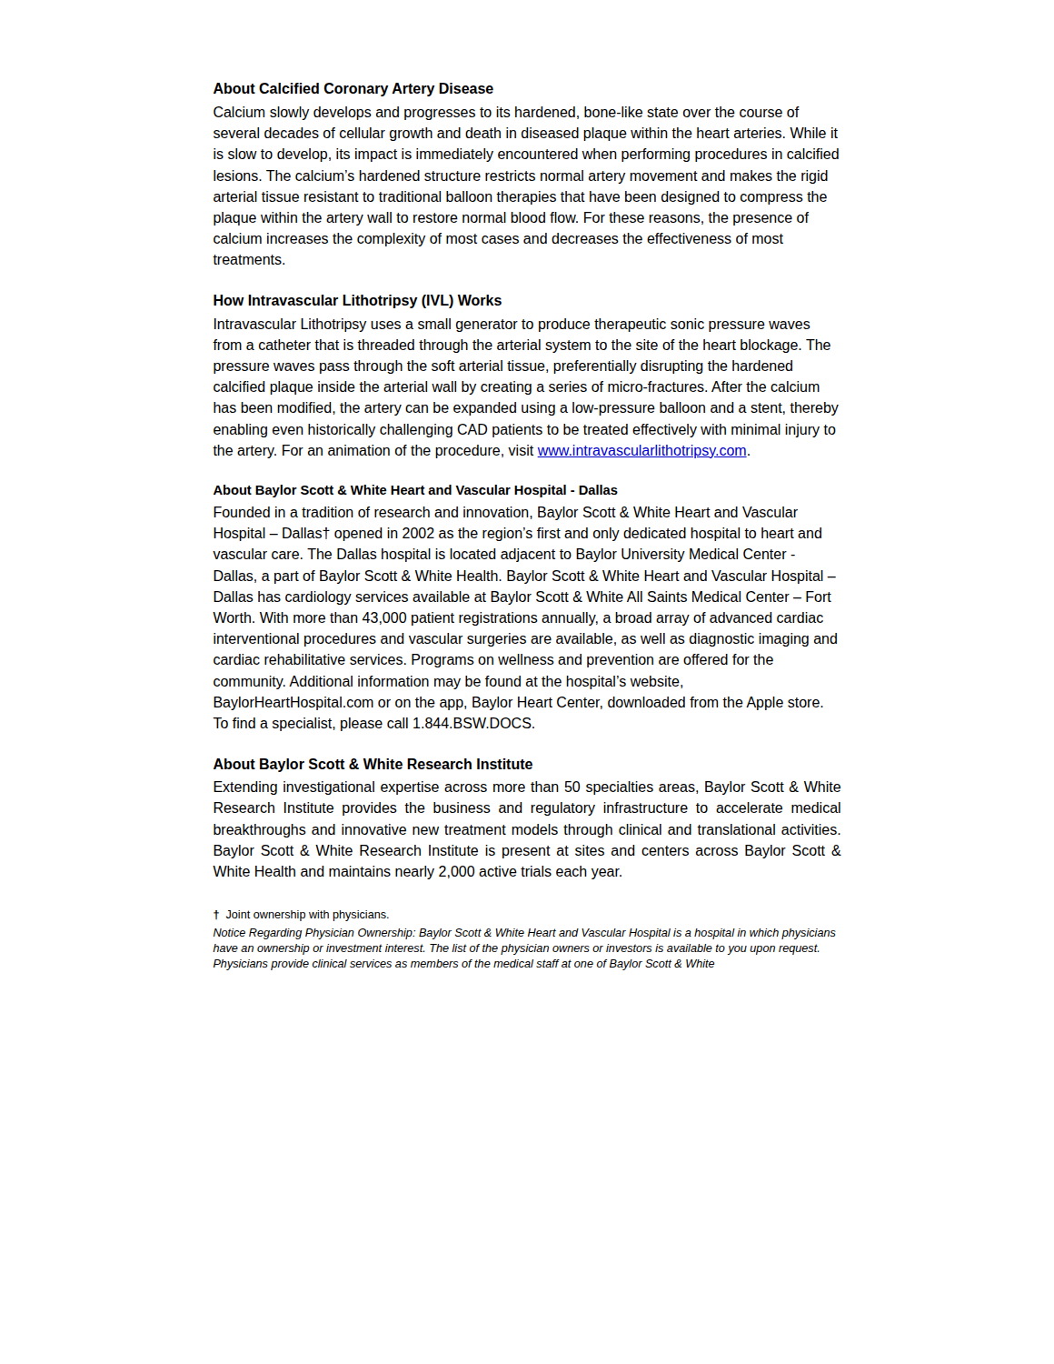About Calcified Coronary Artery Disease
Calcium slowly develops and progresses to its hardened, bone-like state over the course of several decades of cellular growth and death in diseased plaque within the heart arteries. While it is slow to develop, its impact is immediately encountered when performing procedures in calcified lesions. The calcium’s hardened structure restricts normal artery movement and makes the rigid arterial tissue resistant to traditional balloon therapies that have been designed to compress the plaque within the artery wall to restore normal blood flow. For these reasons, the presence of calcium increases the complexity of most cases and decreases the effectiveness of most treatments.
How Intravascular Lithotripsy (IVL) Works
Intravascular Lithotripsy uses a small generator to produce therapeutic sonic pressure waves from a catheter that is threaded through the arterial system to the site of the heart blockage. The pressure waves pass through the soft arterial tissue, preferentially disrupting the hardened calcified plaque inside the arterial wall by creating a series of micro-fractures. After the calcium has been modified, the artery can be expanded using a low-pressure balloon and a stent, thereby enabling even historically challenging CAD patients to be treated effectively with minimal injury to the artery. For an animation of the procedure, visit www.intravascularlithotripsy.com.
About Baylor Scott & White Heart and Vascular Hospital - Dallas
Founded in a tradition of research and innovation, Baylor Scott & White Heart and Vascular Hospital – Dallas† opened in 2002 as the region’s first and only dedicated hospital to heart and vascular care. The Dallas hospital is located adjacent to Baylor University Medical Center - Dallas, a part of Baylor Scott & White Health. Baylor Scott & White Heart and Vascular Hospital – Dallas has cardiology services available at Baylor Scott & White All Saints Medical Center – Fort Worth. With more than 43,000 patient registrations annually, a broad array of advanced cardiac interventional procedures and vascular surgeries are available, as well as diagnostic imaging and cardiac rehabilitative services. Programs on wellness and prevention are offered for the community. Additional information may be found at the hospital’s website, BaylorHeartHospital.com or on the app, Baylor Heart Center, downloaded from the Apple store.
To find a specialist, please call 1.844.BSW.DOCS.
About Baylor Scott & White Research Institute
Extending investigational expertise across more than 50 specialties areas, Baylor Scott & White Research Institute provides the business and regulatory infrastructure to accelerate medical breakthroughs and innovative new treatment models through clinical and translational activities. Baylor Scott & White Research Institute is present at sites and centers across Baylor Scott & White Health and maintains nearly 2,000 active trials each year.
† Joint ownership with physicians.
Notice Regarding Physician Ownership: Baylor Scott & White Heart and Vascular Hospital is a hospital in which physicians have an ownership or investment interest. The list of the physician owners or investors is available to you upon request. Physicians provide clinical services as members of the medical staff at one of Baylor Scott & White